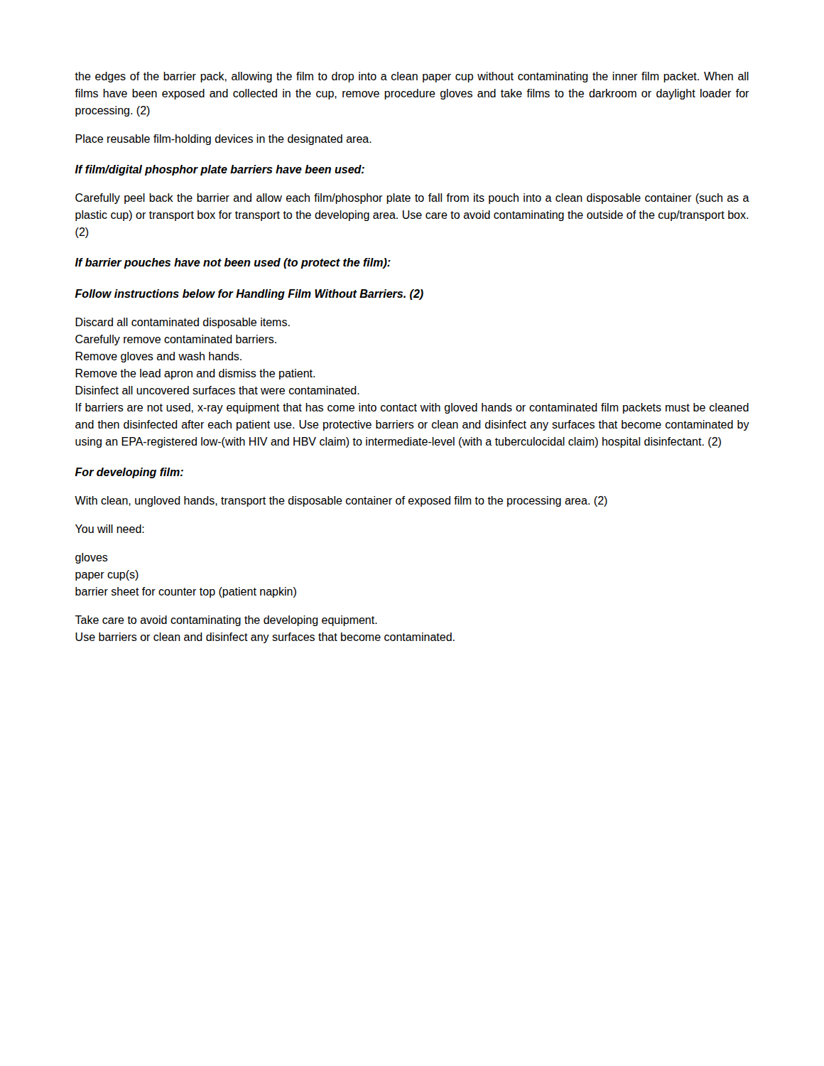the edges of the barrier pack, allowing the film to drop into a clean paper cup without contaminating the inner film packet. When all films have been exposed and collected in the cup, remove procedure gloves and take films to the darkroom or daylight loader for processing. (2)
Place reusable film-holding devices in the designated area.
If film/digital phosphor plate barriers have been used:
Carefully peel back the barrier and allow each film/phosphor plate to fall from its pouch into a clean disposable container (such as a plastic cup) or transport box for transport to the developing area. Use care to avoid contaminating the outside of the cup/transport box. (2)
If barrier pouches have not been used (to protect the film):
Follow instructions below for Handling Film Without Barriers. (2)
Discard all contaminated disposable items.
Carefully remove contaminated barriers.
Remove gloves and wash hands.
Remove the lead apron and dismiss the patient.
Disinfect all uncovered surfaces that were contaminated.
If barriers are not used, x-ray equipment that has come into contact with gloved hands or contaminated film packets must be cleaned and then disinfected after each patient use. Use protective barriers or clean and disinfect any surfaces that become contaminated by using an EPA-registered low-(with HIV and HBV claim) to intermediate-level (with a tuberculocidal claim) hospital disinfectant. (2)
For developing film:
With clean, ungloved hands, transport the disposable container of exposed film to the processing area. (2)
You will need:
gloves
paper cup(s)
barrier sheet for counter top (patient napkin)
Take care to avoid contaminating the developing equipment.
Use barriers or clean and disinfect any surfaces that become contaminated.